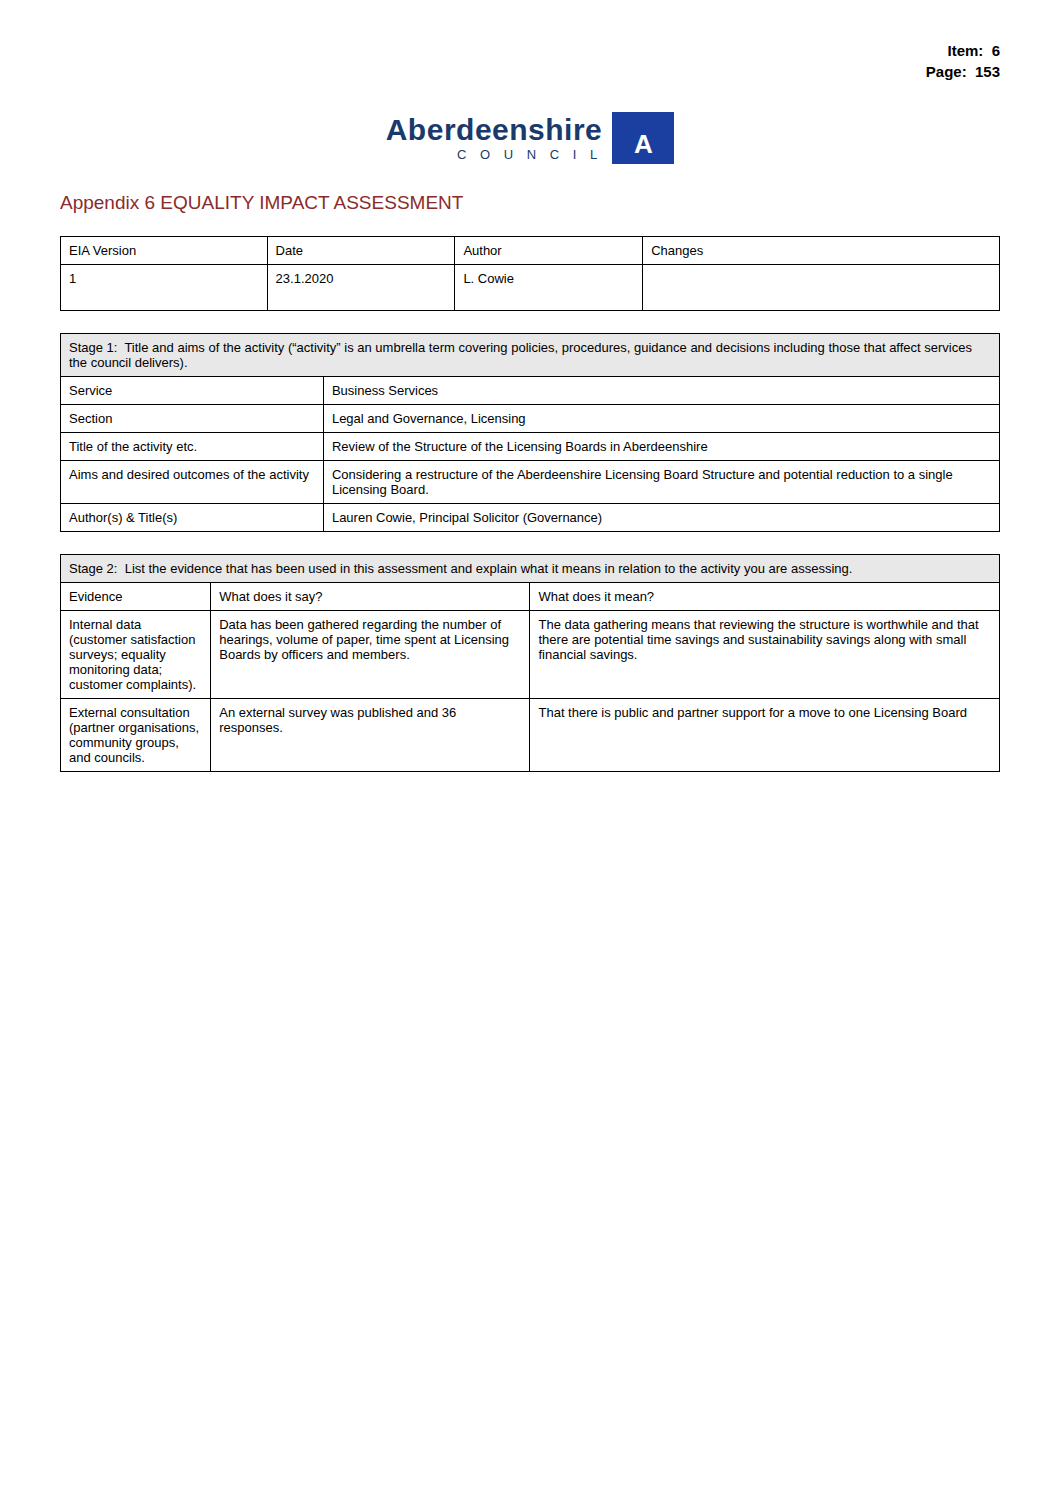Item: 6
Page: 153
Aberdeenshire
C O U N C I L
A
Appendix 6 EQUALITY IMPACT ASSESSMENT
| EIA Version | Date | Author | Changes |
| 1 | 23.1.2020 | L. Cowie | |
| Stage 1: Title and aims of the activity (“activity” is an umbrella term covering policies, procedures, guidance and decisions including those that affect services the council delivers). |
| Service | Business Services |
| Section | Legal and Governance, Licensing |
| Title of the activity etc. | Review of the Structure of the Licensing Boards in Aberdeenshire |
| Aims and desired outcomes of the activity | Considering a restructure of the Aberdeenshire Licensing Board Structure and potential reduction to a single Licensing Board. |
| Author(s) & Title(s) | Lauren Cowie, Principal Solicitor (Governance) |
| Stage 2: List the evidence that has been used in this assessment and explain what it means in relation to the activity you are assessing. |
| Evidence | What does it say? | What does it mean? |
| Internal data (customer satisfaction surveys; equality monitoring data; customer complaints). | Data has been gathered regarding the number of hearings, volume of paper, time spent at Licensing Boards by officers and members. | The data gathering means that reviewing the structure is worthwhile and that there are potential time savings and sustainability savings along with small financial savings. |
| External consultation (partner organisations, community groups, and councils. | An external survey was published and 36 responses. | That there is public and partner support for a move to one Licensing Board |